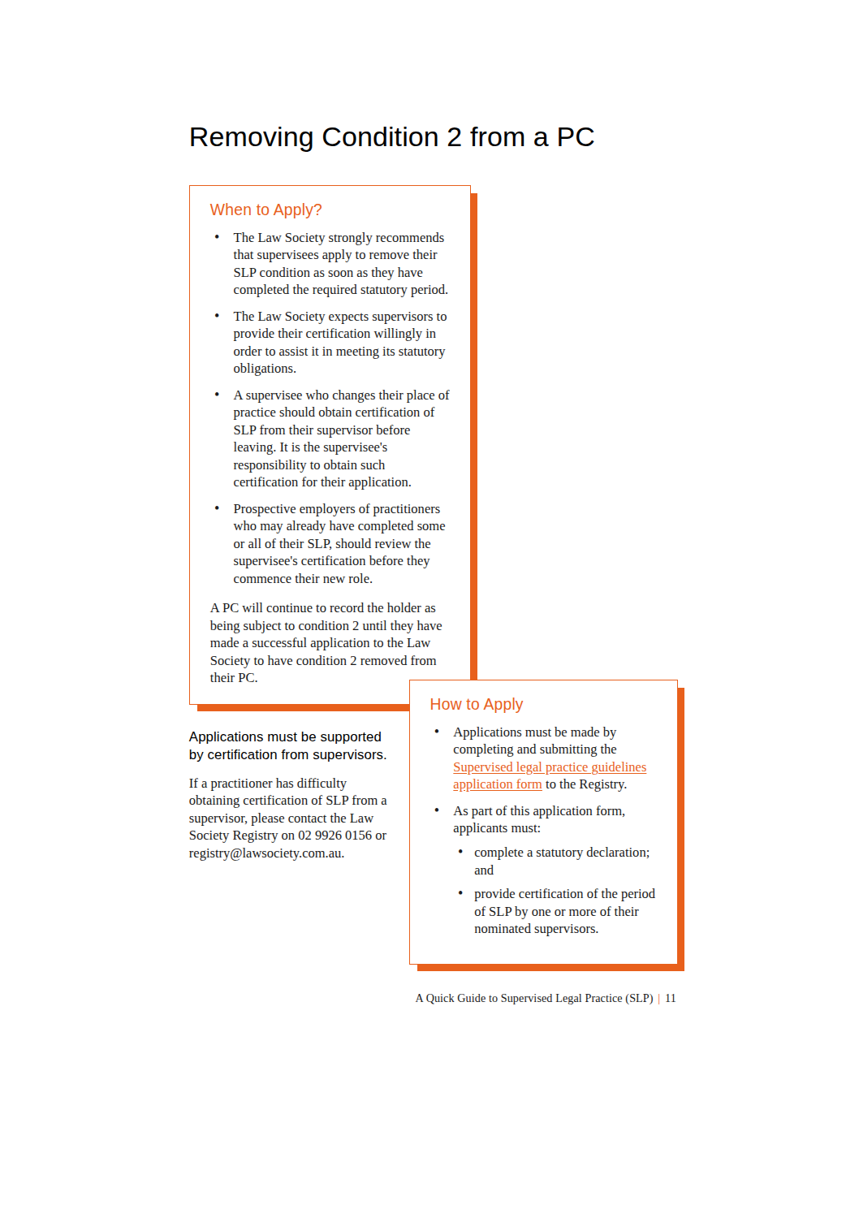Removing Condition 2 from a PC
When to Apply?
The Law Society strongly recommends that supervisees apply to remove their SLP condition as soon as they have completed the required statutory period.
The Law Society expects supervisors to provide their certification willingly in order to assist it in meeting its statutory obligations.
A supervisee who changes their place of practice should obtain certification of SLP from their supervisor before leaving. It is the supervisee's responsibility to obtain such certification for their application.
Prospective employers of practitioners who may already have completed some or all of their SLP, should review the supervisee's certification before they commence their new role.
A PC will continue to record the holder as being subject to condition 2 until they have made a successful application to the Law Society to have condition 2 removed from their PC.
Applications must be supported by certification from supervisors.
If a practitioner has difficulty obtaining certification of SLP from a supervisor, please contact the Law Society Registry on 02 9926 0156 or registry@lawsociety.com.au.
How to Apply
Applications must be made by completing and submitting the Supervised legal practice guidelines application form to the Registry.
As part of this application form, applicants must:
complete a statutory declaration; and
provide certification of the period of SLP by one or more of their nominated supervisors.
A Quick Guide to Supervised Legal Practice (SLP)|11